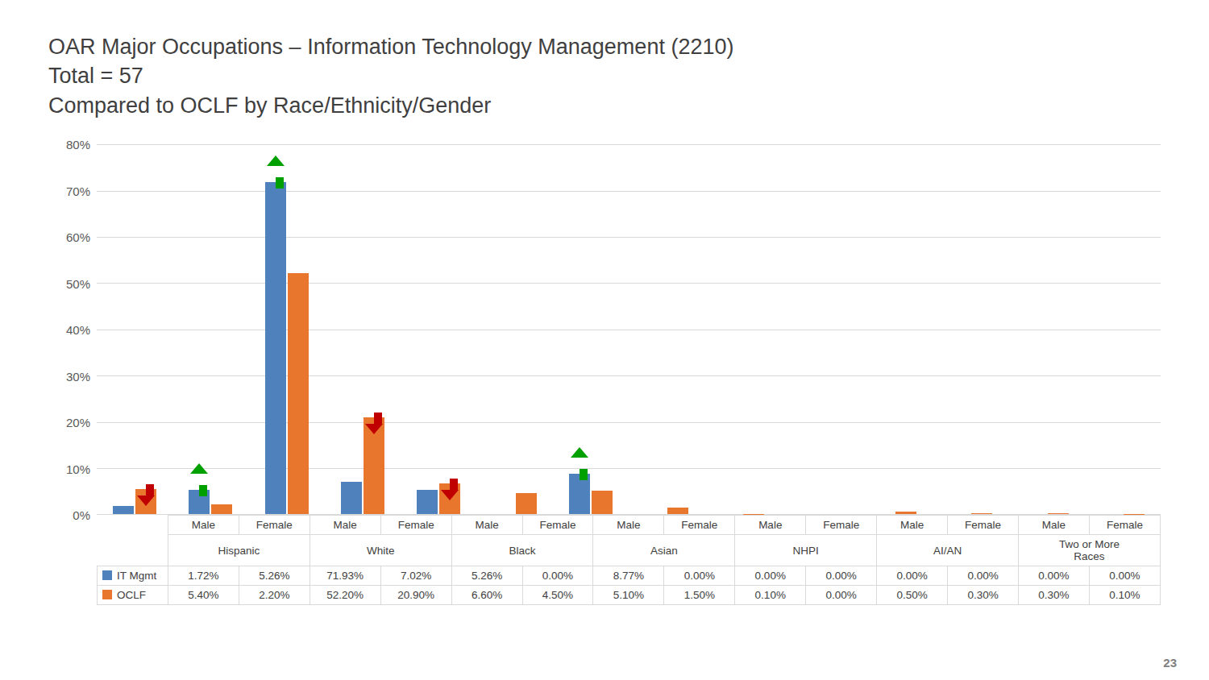OAR Major Occupations – Information Technology Management (2210)
Total = 57
Compared to OCLF by Race/Ethnicity/Gender
80% 70% 60% 50% 40% 30% 20% 10% 0%
| | Male | Female | Male | Female | Male | Female | Male | Female | Male | Female | Male | Female | Male | Female |
| | Hispanic | White | Black | Asian | NHPI | AI/AN | Two or More Races |
| IT Mgmt | 1.72% | 5.26% | 71.93% | 7.02% | 5.26% | 0.00% | 8.77% | 0.00% | 0.00% | 0.00% | 0.00% | 0.00% | 0.00% | 0.00% |
| OCLF | 5.40% | 2.20% | 52.20% | 20.90% | 6.60% | 4.50% | 5.10% | 1.50% | 0.10% | 0.00% | 0.50% | 0.30% | 0.30% | 0.10% |
23